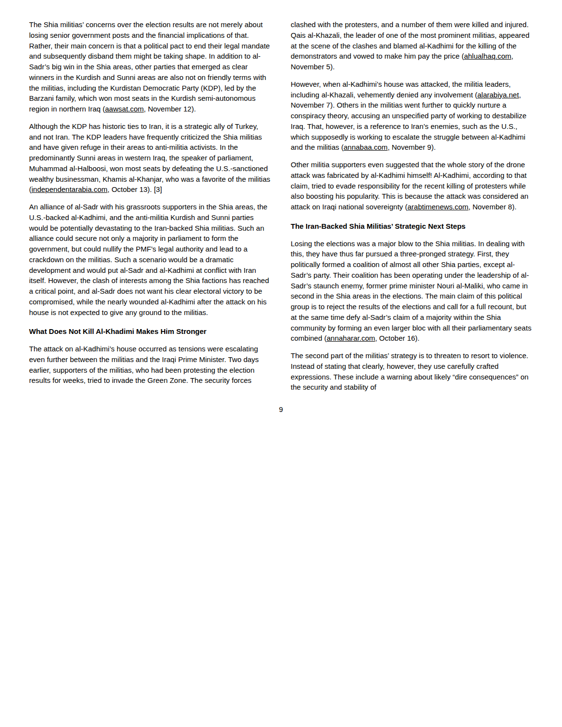The Shia militias’ concerns over the election results are not merely about losing senior government posts and the financial implications of that. Rather, their main concern is that a political pact to end their legal mandate and subsequently disband them might be taking shape. In addition to al-Sadr’s big win in the Shia areas, other parties that emerged as clear winners in the Kurdish and Sunni areas are also not on friendly terms with the militias, including the Kurdistan Democratic Party (KDP), led by the Barzani family, which won most seats in the Kurdish semi-autonomous region in northern Iraq (aawsat.com, November 12).
Although the KDP has historic ties to Iran, it is a strategic ally of Turkey, and not Iran. The KDP leaders have frequently criticized the Shia militias and have given refuge in their areas to anti-militia activists. In the predominantly Sunni areas in western Iraq, the speaker of parliament, Muhammad al-Halboosi, won most seats by defeating the U.S.-sanctioned wealthy businessman, Khamis al-Khanjar, who was a favorite of the militias (independentarabia.com, October 13). [3]
An alliance of al-Sadr with his grassroots supporters in the Shia areas, the U.S.-backed al-Kadhimi, and the anti-militia Kurdish and Sunni parties would be potentially devastating to the Iran-backed Shia militias. Such an alliance could secure not only a majority in parliament to form the government, but could nullify the PMF’s legal authority and lead to a crackdown on the militias. Such a scenario would be a dramatic development and would put al-Sadr and al-Kadhimi at conflict with Iran itself. However, the clash of interests among the Shia factions has reached a critical point, and al-Sadr does not want his clear electoral victory to be compromised, while the nearly wounded al-Kadhimi after the attack on his house is not expected to give any ground to the militias.
What Does Not Kill Al-Khadimi Makes Him Stronger
The attack on al-Kadhimi’s house occurred as tensions were escalating even further between the militias and the Iraqi Prime Minister. Two days earlier, supporters of the militias, who had been protesting the election results for weeks, tried to invade the Green Zone. The security forces clashed with the protesters, and a number of them were killed and injured. Qais al-Khazali, the leader of one of the most prominent militias, appeared at the scene of the clashes and blamed al-Kadhimi for the killing of the demonstrators and vowed to make him pay the price (ahlualhaq.com, November 5).
However, when al-Kadhimi’s house was attacked, the militia leaders, including al-Khazali, vehemently denied any involvement (alarabiya.net, November 7). Others in the militias went further to quickly nurture a conspiracy theory, accusing an unspecified party of working to destabilize Iraq. That, however, is a reference to Iran’s enemies, such as the U.S., which supposedly is working to escalate the struggle between al-Kadhimi and the militias (annabaa.com, November 9).
Other militia supporters even suggested that the whole story of the drone attack was fabricated by al-Kadhimi himself! Al-Kadhimi, according to that claim, tried to evade responsibility for the recent killing of protesters while also boosting his popularity. This is because the attack was considered an attack on Iraqi national sovereignty (arabtimenews.com, November 8).
The Iran-Backed Shia Militias’ Strategic Next Steps
Losing the elections was a major blow to the Shia militias. In dealing with this, they have thus far pursued a three-pronged strategy. First, they politically formed a coalition of almost all other Shia parties, except al-Sadr’s party. Their coalition has been operating under the leadership of al-Sadr’s staunch enemy, former prime minister Nouri al-Maliki, who came in second in the Shia areas in the elections. The main claim of this political group is to reject the results of the elections and call for a full recount, but at the same time defy al-Sadr’s claim of a majority within the Shia community by forming an even larger bloc with all their parliamentary seats combined (annaharar.com, October 16).
The second part of the militias’ strategy is to threaten to resort to violence. Instead of stating that clearly, however, they use carefully crafted expressions. These include a warning about likely “dire consequences” on the security and stability of
9